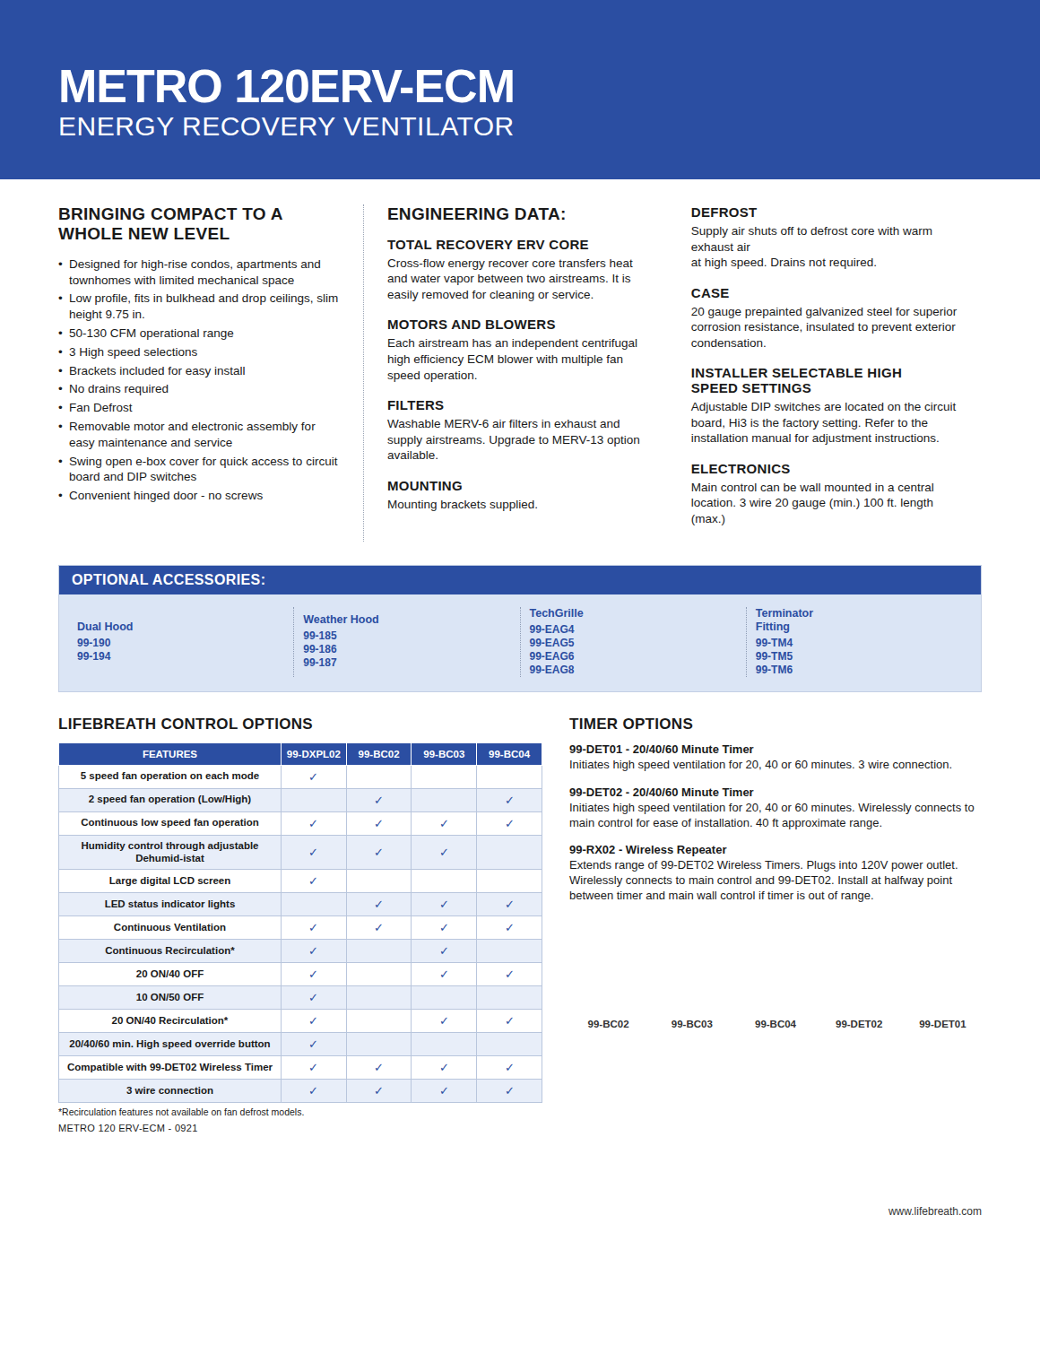METRO 120ERV-ECM
ENERGY RECOVERY VENTILATOR
BRINGING COMPACT TO A
WHOLE NEW LEVEL
Designed for high-rise condos, apartments and townhomes with limited mechanical space
Low profile, fits in bulkhead and drop ceilings, slim height 9.75 in.
50-130 CFM operational range
3 High speed selections
Brackets included for easy install
No drains required
Fan Defrost
Removable motor and electronic assembly for easy maintenance and service
Swing open e-box cover for quick access to circuit board and DIP switches
Convenient hinged door - no screws
ENGINEERING DATA:
TOTAL RECOVERY ERV CORE
Cross-flow energy recover core transfers heat and water vapor between two airstreams. It is easily removed for cleaning or service.
MOTORS AND BLOWERS
Each airstream has an independent centrifugal high efficiency ECM blower with multiple fan speed operation.
FILTERS
Washable MERV-6 air filters in exhaust and supply airstreams. Upgrade to MERV-13 option available.
MOUNTING
Mounting brackets supplied.
DEFROST
Supply air shuts off to defrost core with warm exhaust air
at high speed. Drains not required.
CASE
20 gauge prepainted galvanized steel for superior corrosion resistance, insulated to prevent exterior condensation.
INSTALLER SELECTABLE HIGH
SPEED SETTINGS
Adjustable DIP switches are located on the circuit board, Hi3 is the factory setting. Refer to the installation manual for adjustment instructions.
ELECTRONICS
Main control can be wall mounted in a central location. 3 wire 20 gauge (min.) 100 ft. length (max.)
OPTIONAL ACCESSORIES:
Dual Hood 99-190
99-194
Weather Hood 99-185
99-186
99-187
TechGrille 99-EAG4
99-EAG5
99-EAG6
99-EAG8
Terminator
Fitting 99-TM4
99-TM5
99-TM6
LIFEBREATH CONTROL OPTIONS
| FEATURES | 99-DXPL02 | 99-BC02 | 99-BC03 | 99-BC04 |
| --- | --- | --- | --- | --- |
| 5 speed fan operation on each mode | ✓ | | | |
| 2 speed fan operation (Low/High) | | ✓ | | ✓ |
| Continuous low speed fan operation | ✓ | ✓ | ✓ | ✓ |
| Humidity control through adjustable Dehumid-istat | ✓ | ✓ | ✓ | |
| Large digital LCD screen | ✓ | | | |
| LED status indicator lights | | ✓ | ✓ | ✓ |
| Continuous Ventilation | ✓ | ✓ | ✓ | ✓ |
| Continuous Recirculation* | ✓ | | ✓ | |
| 20 ON/40 OFF | ✓ | | ✓ | ✓ |
| 10 ON/50 OFF | ✓ | | | |
| 20 ON/40 Recirculation* | ✓ | | ✓ | ✓ |
| 20/40/60 min. High speed override button | ✓ | | | |
| Compatible with 99-DET02 Wireless Timer | ✓ | ✓ | ✓ | ✓ |
| 3 wire connection | ✓ | ✓ | ✓ | ✓ |
*Recirculation features not available on fan defrost models.
METRO 120 ERV-ECM - 0921
TIMER OPTIONS
99-DET01 - 20/40/60 Minute Timer
Initiates high speed ventilation for 20, 40 or 60 minutes. 3 wire connection.
99-DET02 - 20/40/60 Minute Timer
Initiates high speed ventilation for 20, 40 or 60 minutes. Wirelessly connects to main control for ease of installation. 40 ft approximate range.
99-RX02 - Wireless Repeater
Extends range of 99-DET02 Wireless Timers. Plugs into 120V power outlet. Wirelessly connects to main control and 99-DET02. Install at halfway point between timer and main wall control if timer is out of range.
99-BC02
99-BC03
99-BC04
99-DET02
99-DET01
www.lifebreath.com